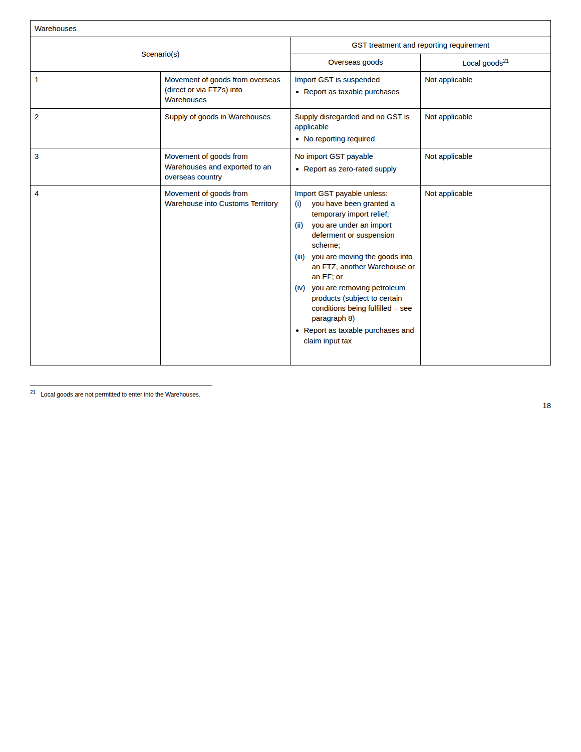| Warehouses |
| Scenario(s) | GST treatment and reporting requirement |
| Overseas goods | Local goods 21 |
| 1 | Movement of goods from overseas (direct or via FTZs) into Warehouses | Import GST is suspended Report as taxable purchases | Not applicable |
| 2 | Supply of goods in Warehouses | Supply disregarded and no GST is applicable No reporting required | Not applicable |
| 3 | Movement of goods from Warehouses and exported to an overseas country | No import GST payable Report as zero-rated supply | Not applicable |
| 4 | Movement of goods from Warehouse into Customs Territory | Import GST payable unless: (i) you have been granted a temporary import relief; (ii) you are under an import deferment or suspension scheme; (iii) you are moving the goods into an FTZ, another Warehouse or an EF; or (iv) you are removing petroleum products (subject to certain conditions being fulfilled – see paragraph 8) Report as taxable purchases and claim input tax | Not applicable |
21 Local goods are not permitted to enter into the Warehouses.
18